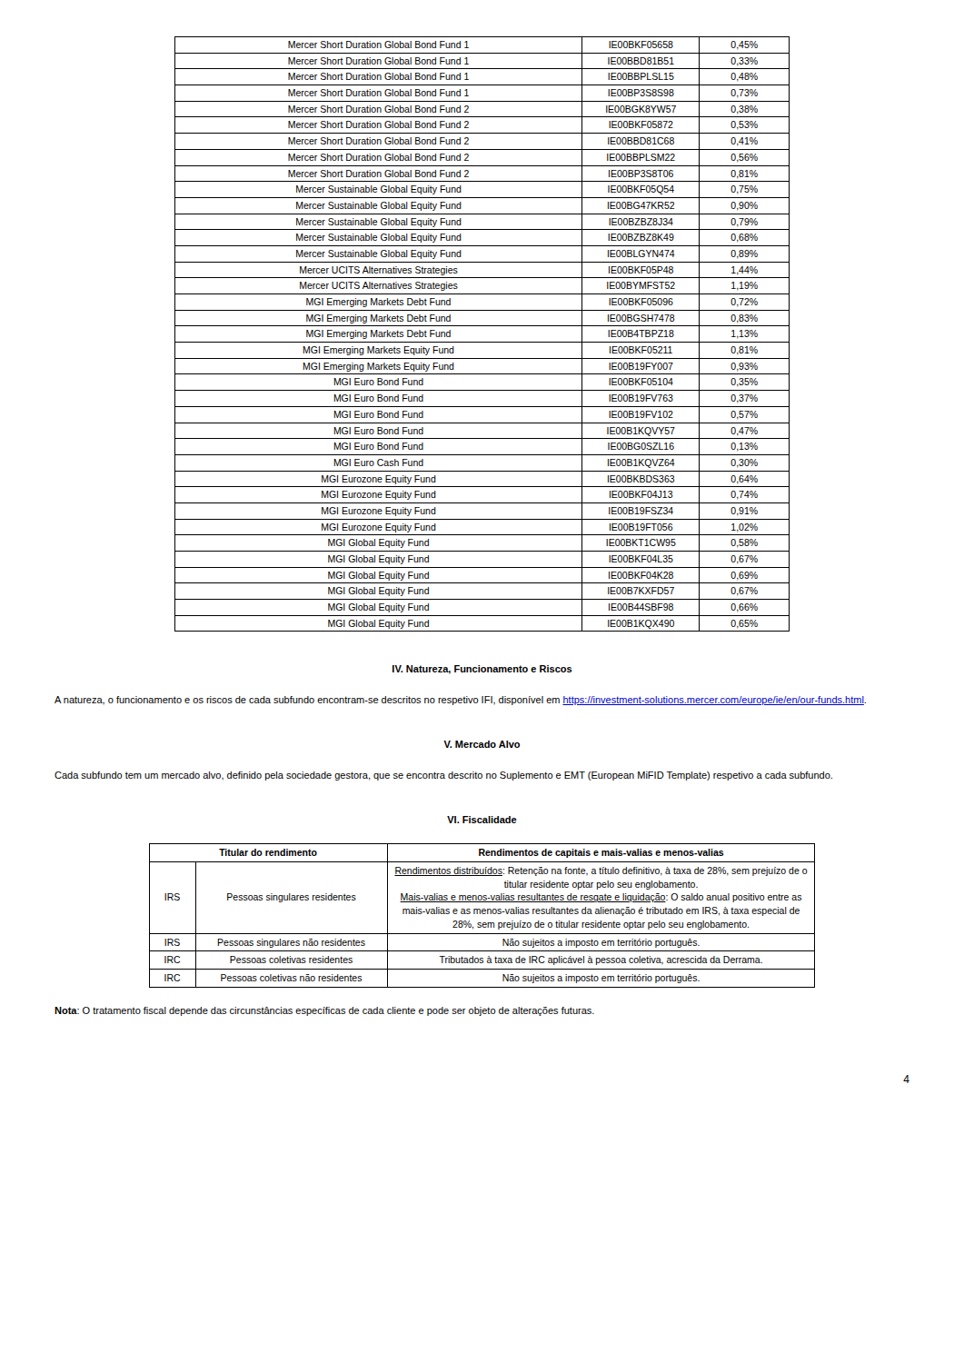| Mercer Short Duration Global Bond Fund 1 | IE00BKF05658 | 0,45% |
| Mercer Short Duration Global Bond Fund 1 | IE00BBD81B51 | 0,33% |
| Mercer Short Duration Global Bond Fund 1 | IE00BBPLSL15 | 0,48% |
| Mercer Short Duration Global Bond Fund 1 | IE00BP3S8S98 | 0,73% |
| Mercer Short Duration Global Bond Fund 2 | IE00BGK8YW57 | 0,38% |
| Mercer Short Duration Global Bond Fund 2 | IE00BKF05872 | 0,53% |
| Mercer Short Duration Global Bond Fund 2 | IE00BBD81C68 | 0,41% |
| Mercer Short Duration Global Bond Fund 2 | IE00BBPLSM22 | 0,56% |
| Mercer Short Duration Global Bond Fund 2 | IE00BP3S8T06 | 0,81% |
| Mercer Sustainable Global Equity Fund | IE00BKF05Q54 | 0,75% |
| Mercer Sustainable Global Equity Fund | IE00BG47KR52 | 0,90% |
| Mercer Sustainable Global Equity Fund | IE00BZBZ8J34 | 0,79% |
| Mercer Sustainable Global Equity Fund | IE00BZBZ8K49 | 0,68% |
| Mercer Sustainable Global Equity Fund | IE00BLGYN474 | 0,89% |
| Mercer UCITS Alternatives Strategies | IE00BKF05P48 | 1,44% |
| Mercer UCITS Alternatives Strategies | IE00BYMFST52 | 1,19% |
| MGI Emerging Markets Debt Fund | IE00BKF05096 | 0,72% |
| MGI Emerging Markets Debt Fund | IE00BGSH7478 | 0,83% |
| MGI Emerging Markets Debt Fund | IE00B4TBPZ18 | 1,13% |
| MGI Emerging Markets Equity Fund | IE00BKF05211 | 0,81% |
| MGI Emerging Markets Equity Fund | IE00B19FY007 | 0,93% |
| MGI Euro Bond Fund | IE00BKF05104 | 0,35% |
| MGI Euro Bond Fund | IE00B19FV763 | 0,37% |
| MGI Euro Bond Fund | IE00B19FV102 | 0,57% |
| MGI Euro Bond Fund | IE00B1KQVY57 | 0,47% |
| MGI Euro Bond Fund | IE00BG0SZL16 | 0,13% |
| MGI Euro Cash Fund | IE00B1KQVZ64 | 0,30% |
| MGI Eurozone Equity Fund | IE00BKBDS363 | 0,64% |
| MGI Eurozone Equity Fund | IE00BKF04J13 | 0,74% |
| MGI Eurozone Equity Fund | IE00B19FSZ34 | 0,91% |
| MGI Eurozone Equity Fund | IE00B19FT056 | 1,02% |
| MGI Global Equity Fund | IE00BKT1CW95 | 0,58% |
| MGI Global Equity Fund | IE00BKF04L35 | 0,67% |
| MGI Global Equity Fund | IE00BKF04K28 | 0,69% |
| MGI Global Equity Fund | IE00B7KXFD57 | 0,67% |
| MGI Global Equity Fund | IE00B44SBF98 | 0,66% |
| MGI Global Equity Fund | IE00B1KQX490 | 0,65% |
IV. Natureza, Funcionamento e Riscos
A natureza, o funcionamento e os riscos de cada subfundo encontram-se descritos no respetivo IFI, disponível em https://investment-solutions.mercer.com/europe/ie/en/our-funds.html.
V. Mercado Alvo
Cada subfundo tem um mercado alvo, definido pela sociedade gestora, que se encontra descrito no Suplemento e EMT (European MiFID Template) respetivo a cada subfundo.
VI. Fiscalidade
| Titular do rendimento | Rendimentos de capitais e mais-valias e menos-valias |
| --- | --- |
| IRS | Pessoas singulares residentes | Rendimentos distribuídos : Retenção na fonte, a título definitivo, à taxa de 28%, sem prejuízo de o titular residente optar pelo seu englobamento. Mais-valias e menos-valias resultantes de resgate e liquidação : O saldo anual positivo entre as mais-valias e as menos-valias resultantes da alienação é tributado em IRS, à taxa especial de 28%, sem prejuízo de o titular residente optar pelo seu englobamento. |
| IRS | Pessoas singulares não residentes | Não sujeitos a imposto em território português. |
| IRC | Pessoas coletivas residentes | Tributados à taxa de IRC aplicável à pessoa coletiva, acrescida da Derrama. |
| IRC | Pessoas coletivas não residentes | Não sujeitos a imposto em território português. |
Nota: O tratamento fiscal depende das circunstâncias específicas de cada cliente e pode ser objeto de alterações futuras.
4